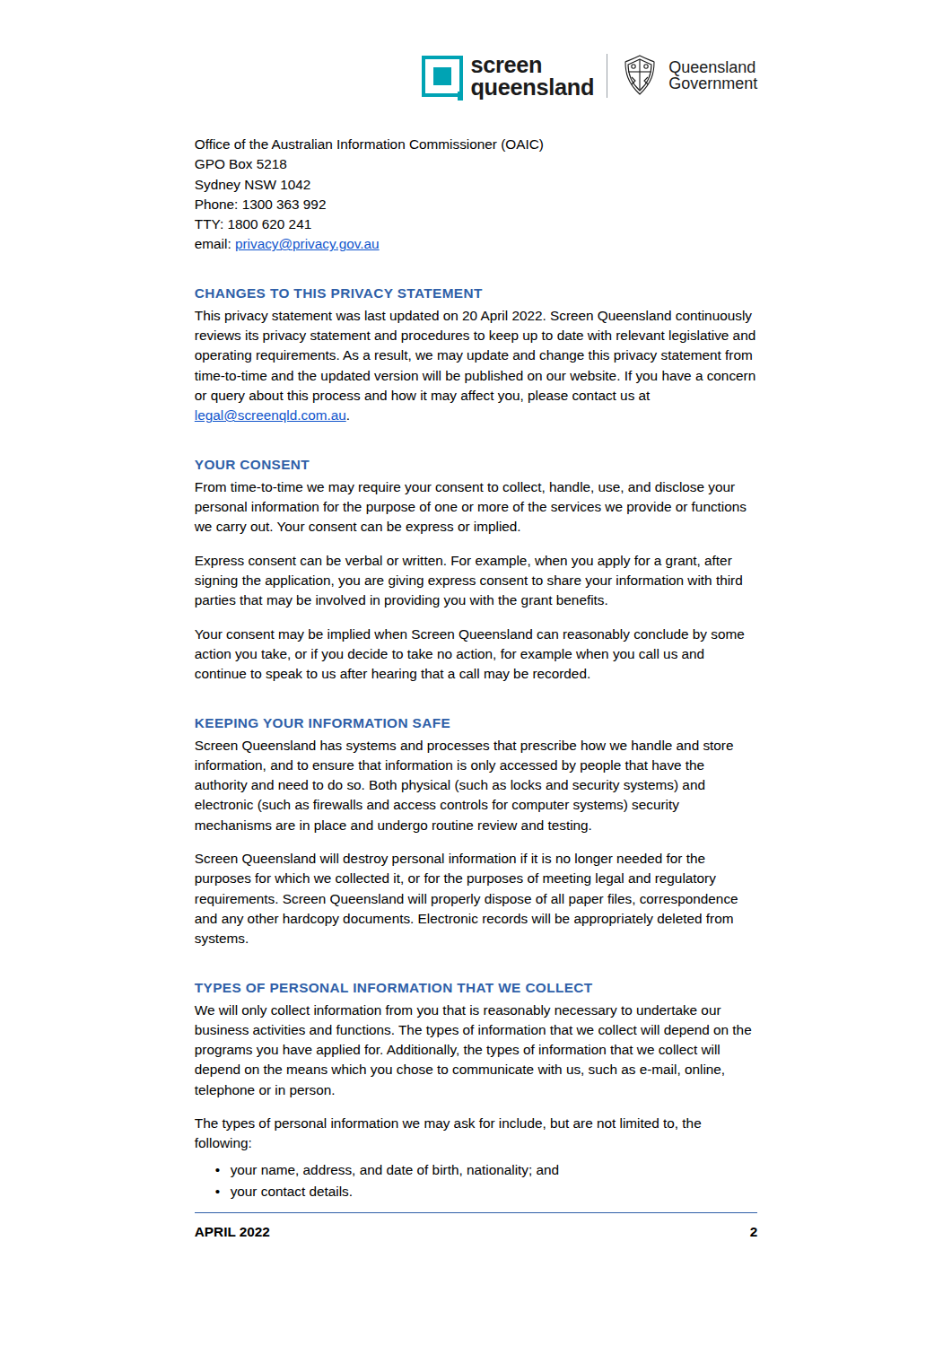screen
queensland
Queensland
Government
Office of the Australian Information Commissioner (OAIC)
GPO Box 5218
Sydney NSW 1042
Phone: 1300 363 992
TTY: 1800 620 241
email: privacy@privacy.gov.au
Changes to this Privacy Statement
This privacy statement was last updated on 20 April 2022. Screen Queensland continuously reviews its privacy statement and procedures to keep up to date with relevant legislative and operating requirements. As a result, we may update and change this privacy statement from time-to-time and the updated version will be published on our website. If you have a concern or query about this process and how it may affect you, please contact us at legal@screenqld.com.au.
Your Consent
From time-to-time we may require your consent to collect, handle, use, and disclose your personal information for the purpose of one or more of the services we provide or functions we carry out. Your consent can be express or implied.
Express consent can be verbal or written. For example, when you apply for a grant, after signing the application, you are giving express consent to share your information with third parties that may be involved in providing you with the grant benefits.
Your consent may be implied when Screen Queensland can reasonably conclude by some action you take, or if you decide to take no action, for example when you call us and continue to speak to us after hearing that a call may be recorded.
Keeping your information safe
Screen Queensland has systems and processes that prescribe how we handle and store information, and to ensure that information is only accessed by people that have the authority and need to do so. Both physical (such as locks and security systems) and electronic (such as firewalls and access controls for computer systems) security mechanisms are in place and undergo routine review and testing.
Screen Queensland will destroy personal information if it is no longer needed for the purposes for which we collected it, or for the purposes of meeting legal and regulatory requirements. Screen Queensland will properly dispose of all paper files, correspondence and any other hardcopy documents. Electronic records will be appropriately deleted from systems.
Types of personal information that we collect
We will only collect information from you that is reasonably necessary to undertake our business activities and functions. The types of information that we collect will depend on the programs you have applied for. Additionally, the types of information that we collect will depend on the means which you chose to communicate with us, such as e-mail, online, telephone or in person.
The types of personal information we may ask for include, but are not limited to, the following:
your name, address, and date of birth, nationality; and
your contact details.
APRIL 2022
2